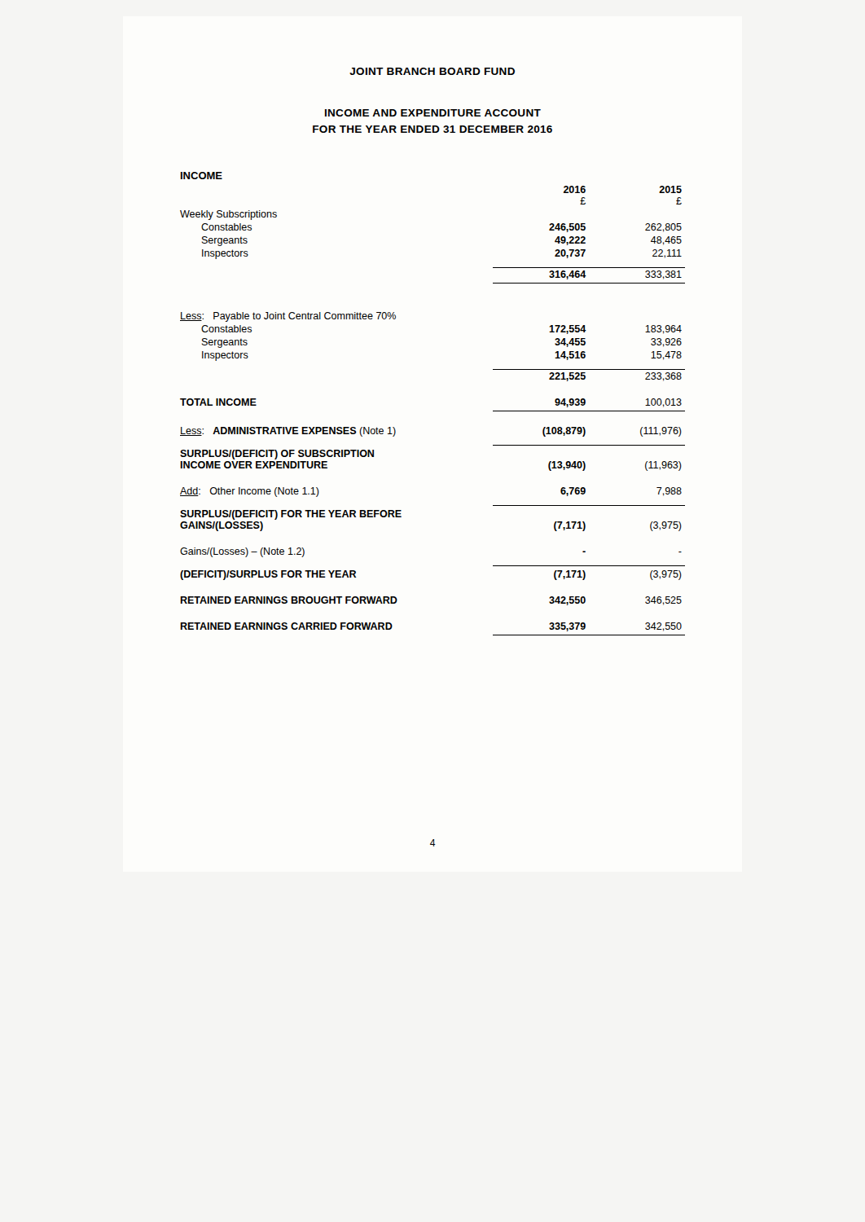JOINT BRANCH BOARD FUND
INCOME AND EXPENDITURE ACCOUNT
FOR THE YEAR ENDED 31 DECEMBER 2016
INCOME
| | 2016 | 2015 |
| | £ | £ |
| Weekly Subscriptions | | |
| Constables | 246,505 | 262,805 |
| Sergeants | 49,222 | 48,465 |
| Inspectors | 20,737 | 22,111 |
| | 316,464 | 333,381 |
| Less : Payable to Joint Central Committee 70% | | |
| Constables | 172,554 | 183,964 |
| Sergeants | 34,455 | 33,926 |
| Inspectors | 14,516 | 15,478 |
| | 221,525 | 233,368 |
| TOTAL INCOME | 94,939 | 100,013 |
| Less : ADMINISTRATIVE EXPENSES (Note 1) | (108,879) | (111,976) |
| SURPLUS/(DEFICIT) OF SUBSCRIPTION INCOME OVER EXPENDITURE | (13,940) | (11,963) |
| Add : Other Income (Note 1.1) | 6,769 | 7,988 |
| SURPLUS/(DEFICIT) FOR THE YEAR BEFORE GAINS/(LOSSES) | (7,171) | (3,975) |
| Gains/(Losses) – (Note 1.2) | - | - |
| (DEFICIT)/SURPLUS FOR THE YEAR | (7,171) | (3,975) |
| RETAINED EARNINGS BROUGHT FORWARD | 342,550 | 346,525 |
| RETAINED EARNINGS CARRIED FORWARD | 335,379 | 342,550 |
4